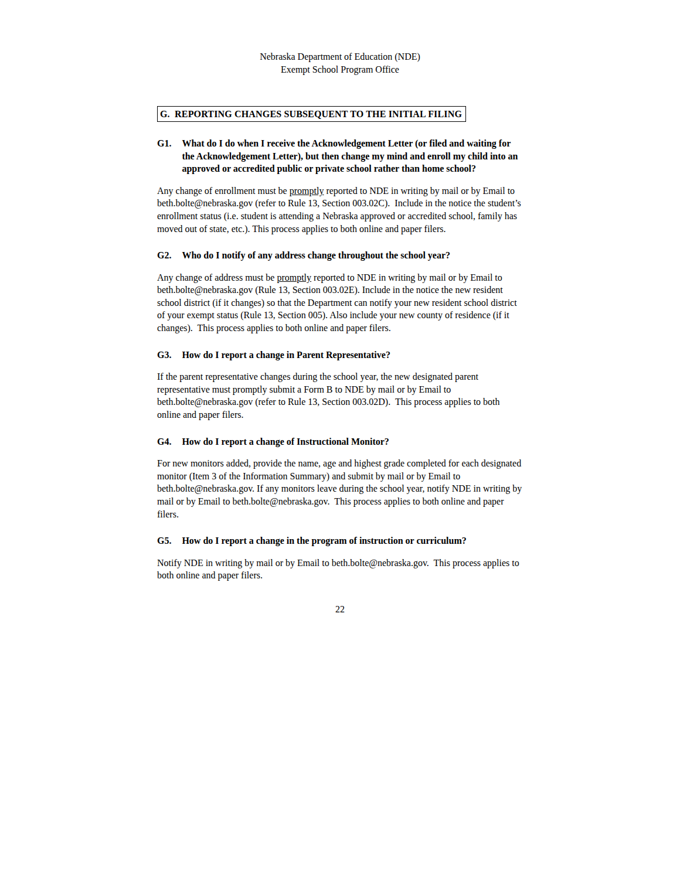Nebraska Department of Education (NDE) Exempt School Program Office
G. REPORTING CHANGES SUBSEQUENT TO THE INITIAL FILING
G1. What do I do when I receive the Acknowledgement Letter (or filed and waiting for the Acknowledgement Letter), but then change my mind and enroll my child into an approved or accredited public or private school rather than home school?
Any change of enrollment must be promptly reported to NDE in writing by mail or by Email to beth.bolte@nebraska.gov (refer to Rule 13, Section 003.02C). Include in the notice the student’s enrollment status (i.e. student is attending a Nebraska approved or accredited school, family has moved out of state, etc.). This process applies to both online and paper filers.
G2. Who do I notify of any address change throughout the school year?
Any change of address must be promptly reported to NDE in writing by mail or by Email to beth.bolte@nebraska.gov (Rule 13, Section 003.02E). Include in the notice the new resident school district (if it changes) so that the Department can notify your new resident school district of your exempt status (Rule 13, Section 005). Also include your new county of residence (if it changes). This process applies to both online and paper filers.
G3. How do I report a change in Parent Representative?
If the parent representative changes during the school year, the new designated parent representative must promptly submit a Form B to NDE by mail or by Email to beth.bolte@nebraska.gov (refer to Rule 13, Section 003.02D). This process applies to both online and paper filers.
G4. How do I report a change of Instructional Monitor?
For new monitors added, provide the name, age and highest grade completed for each designated monitor (Item 3 of the Information Summary) and submit by mail or by Email to beth.bolte@nebraska.gov. If any monitors leave during the school year, notify NDE in writing by mail or by Email to beth.bolte@nebraska.gov. This process applies to both online and paper filers.
G5. How do I report a change in the program of instruction or curriculum?
Notify NDE in writing by mail or by Email to beth.bolte@nebraska.gov. This process applies to both online and paper filers.
22